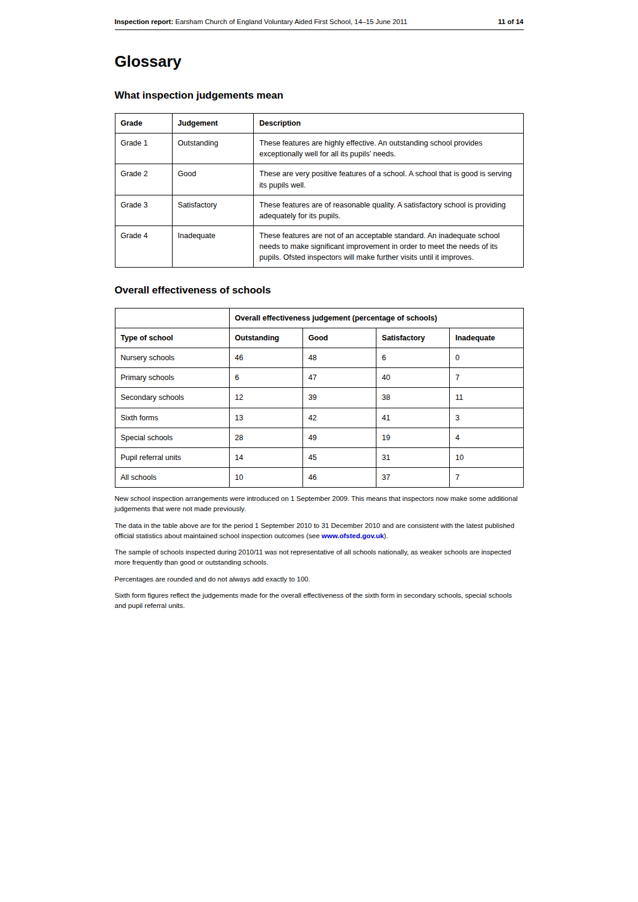Inspection report: Earsham Church of England Voluntary Aided First School, 14–15 June 2011
11 of 14
Glossary
What inspection judgements mean
| Grade | Judgement | Description |
| --- | --- | --- |
| Grade 1 | Outstanding | These features are highly effective. An outstanding school provides exceptionally well for all its pupils' needs. |
| Grade 2 | Good | These are very positive features of a school. A school that is good is serving its pupils well. |
| Grade 3 | Satisfactory | These features are of reasonable quality. A satisfactory school is providing adequately for its pupils. |
| Grade 4 | Inadequate | These features are not of an acceptable standard. An inadequate school needs to make significant improvement in order to meet the needs of its pupils. Ofsted inspectors will make further visits until it improves. |
Overall effectiveness of schools
| | Overall effectiveness judgement (percentage of schools) |
| --- | --- |
| Type of school | Outstanding | Good | Satisfactory | Inadequate |
| Nursery schools | 46 | 48 | 6 | 0 |
| Primary schools | 6 | 47 | 40 | 7 |
| Secondary schools | 12 | 39 | 38 | 11 |
| Sixth forms | 13 | 42 | 41 | 3 |
| Special schools | 28 | 49 | 19 | 4 |
| Pupil referral units | 14 | 45 | 31 | 10 |
| All schools | 10 | 46 | 37 | 7 |
New school inspection arrangements were introduced on 1 September 2009. This means that inspectors now make some additional judgements that were not made previously.
The data in the table above are for the period 1 September 2010 to 31 December 2010 and are consistent with the latest published official statistics about maintained school inspection outcomes (see www.ofsted.gov.uk).
The sample of schools inspected during 2010/11 was not representative of all schools nationally, as weaker schools are inspected more frequently than good or outstanding schools.
Percentages are rounded and do not always add exactly to 100.
Sixth form figures reflect the judgements made for the overall effectiveness of the sixth form in secondary schools, special schools and pupil referral units.